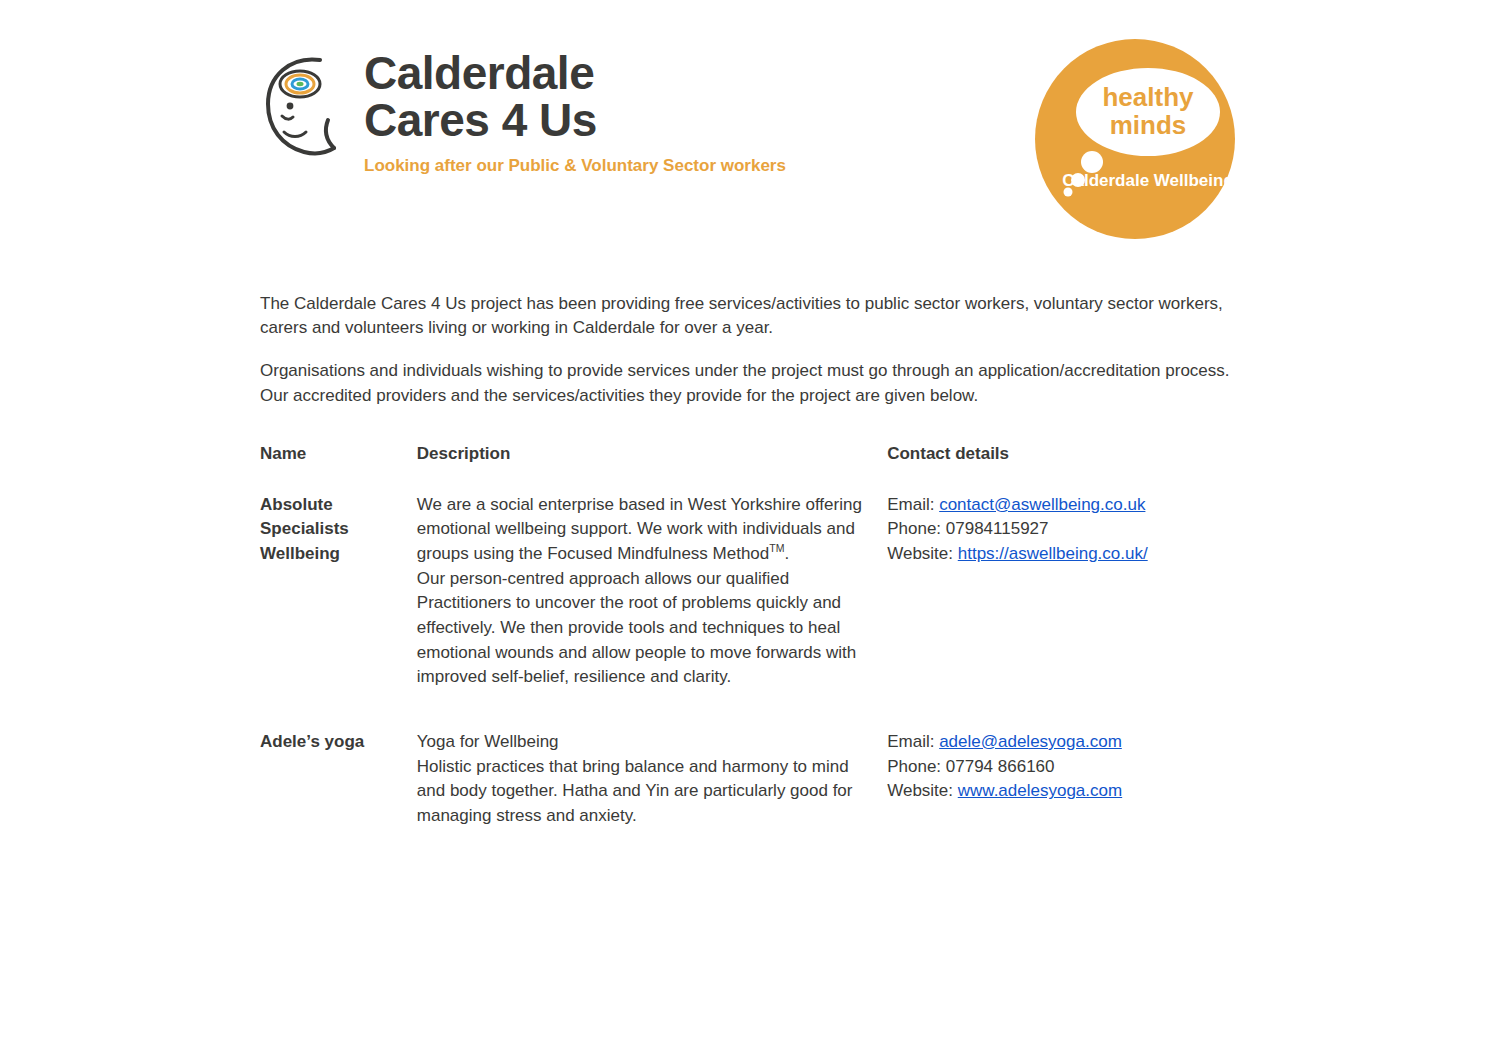Calderdale
Cares 4 Us
Looking after our Public & Voluntary Sector workers
healthy minds Calderdale Wellbeing
The Calderdale Cares 4 Us project has been providing free services/activities to public sector workers, voluntary sector workers, carers and volunteers living or working in Calderdale for over a year.
Organisations and individuals wishing to provide services under the project must go through an application/accreditation process. Our accredited providers and the services/activities they provide for the project are given below.
| Name | Description | Contact details |
| --- | --- | --- |
| Absolute Specialists Wellbeing | We are a social enterprise based in West Yorkshire offering emotional wellbeing support. We work with individuals and groups using the Focused Mindfulness Method TM . Our person-centred approach allows our qualified Practitioners to uncover the root of problems quickly and effectively. We then provide tools and techniques to heal emotional wounds and allow people to move forwards with improved self-belief, resilience and clarity. | Email: contact@aswellbeing.co.uk Phone: 07984115927 Website: https://aswellbeing.co.uk/ |
| Adele’s yoga | Yoga for Wellbeing Holistic practices that bring balance and harmony to mind and body together. Hatha and Yin are particularly good for managing stress and anxiety. | Email: adele@adelesyoga.com Phone: 07794 866160 Website: www.adelesyoga.com |